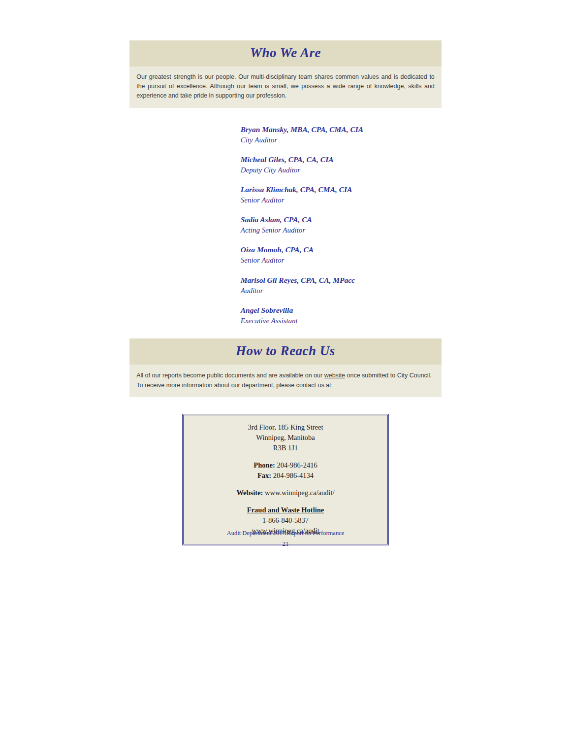Who We Are
Our greatest strength is our people. Our multi-disciplinary team shares common values and is dedicated to the pursuit of excellence. Although our team is small, we possess a wide range of knowledge, skills and experience and take pride in supporting our profession.
Bryan Mansky, MBA, CPA, CMA, CIA
City Auditor
Micheal Giles, CPA, CA, CIA
Deputy City Auditor
Larissa Klimchak, CPA, CMA, CIA
Senior Auditor
Sadia Aslam, CPA, CA
Acting Senior Auditor
Oiza Momoh, CPA, CA
Senior Auditor
Marisol Gil Reyes, CPA, CA, MPacc
Auditor
Angel Sobrevilla
Executive Assistant
How to Reach Us
All of our reports become public documents and are available on our website once submitted to City Council.
To receive more information about our department, please contact us at:
3rd Floor, 185 King Street
Winnipeg, Manitoba
R3B 1J1
Phone: 204-986-2416
Fax: 204-986-4134
Website: www.winnipeg.ca/audit/
Fraud and Waste Hotline
1-866-840-5837
www.winnipeg.ca/audit
Audit Department 2017 Report on Performance
21